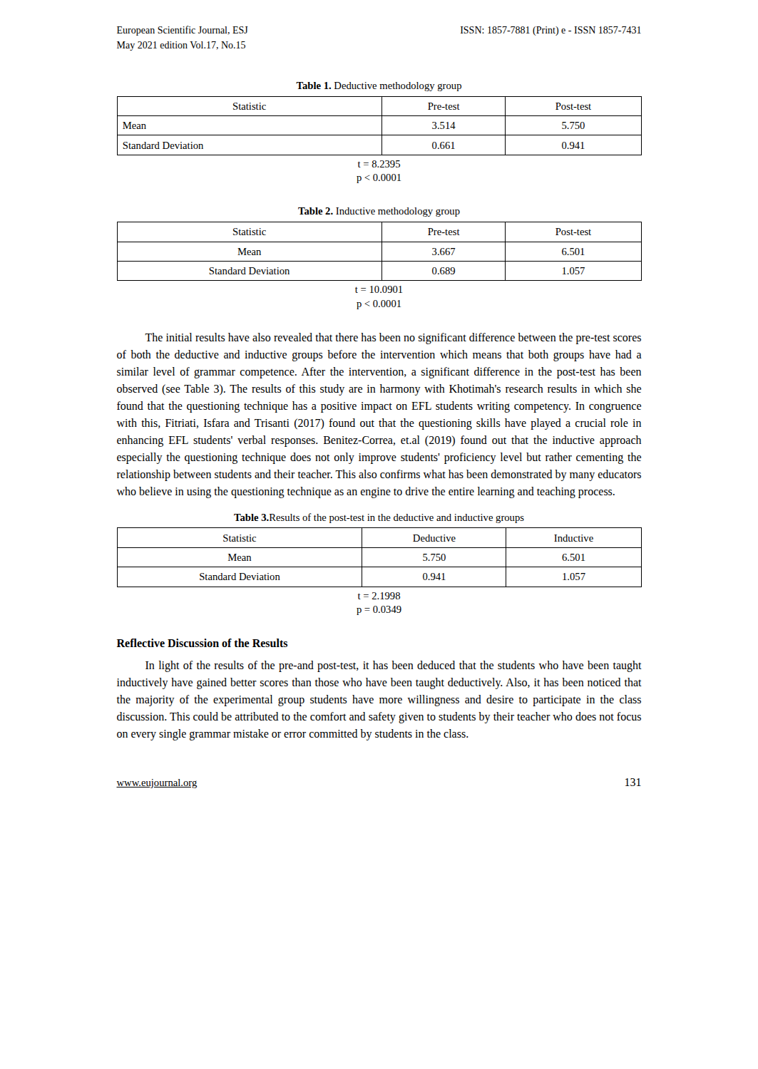European Scientific Journal, ESJ May 2021 edition Vol.17, No.15
ISSN: 1857-7881 (Print) e - ISSN 1857-7431
Table 1. Deductive methodology group
| Statistic | Pre-test | Post-test |
| --- | --- | --- |
| Mean | 3.514 | 5.750 |
| Standard Deviation | 0.661 | 0.941 |
t = 8.2395
p < 0.0001
Table 2. Inductive methodology group
| Statistic | Pre-test | Post-test |
| --- | --- | --- |
| Mean | 3.667 | 6.501 |
| Standard Deviation | 0.689 | 1.057 |
t = 10.0901
p < 0.0001
The initial results have also revealed that there has been no significant difference between the pre-test scores of both the deductive and inductive groups before the intervention which means that both groups have had a similar level of grammar competence. After the intervention, a significant difference in the post-test has been observed (see Table 3). The results of this study are in harmony with Khotimah's research results in which she found that the questioning technique has a positive impact on EFL students writing competency. In congruence with this, Fitriati, Isfara and Trisanti (2017) found out that the questioning skills have played a crucial role in enhancing EFL students' verbal responses. Benitez-Correa, et.al (2019) found out that the inductive approach especially the questioning technique does not only improve students' proficiency level but rather cementing the relationship between students and their teacher. This also confirms what has been demonstrated by many educators who believe in using the questioning technique as an engine to drive the entire learning and teaching process.
Table 3. Results of the post-test in the deductive and inductive groups
| Statistic | Deductive | Inductive |
| --- | --- | --- |
| Mean | 5.750 | 6.501 |
| Standard Deviation | 0.941 | 1.057 |
t = 2.1998
p = 0.0349
Reflective Discussion of the Results
In light of the results of the pre-and post-test, it has been deduced that the students who have been taught inductively have gained better scores than those who have been taught deductively. Also, it has been noticed that the majority of the experimental group students have more willingness and desire to participate in the class discussion. This could be attributed to the comfort and safety given to students by their teacher who does not focus on every single grammar mistake or error committed by students in the class.
www.eujournal.org 131